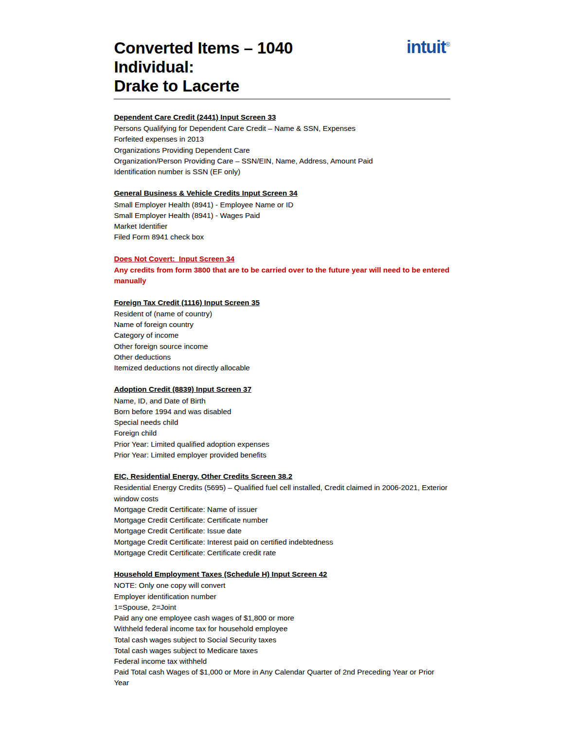Converted Items – 1040 Individual:
Drake to Lacerte
intuit®
Dependent Care Credit (2441) Input Screen 33
Persons Qualifying for Dependent Care Credit – Name & SSN, Expenses
Forfeited expenses in 2013
Organizations Providing Dependent Care
Organization/Person Providing Care – SSN/EIN, Name, Address, Amount Paid
Identification number is SSN (EF only)
General Business & Vehicle Credits Input Screen 34
Small Employer Health (8941) - Employee Name or ID
Small Employer Health (8941) - Wages Paid
Market Identifier
Filed Form 8941 check box
Does Not Covert: Input Screen 34
Any credits from form 3800 that are to be carried over to the future year will need to be entered manually
Foreign Tax Credit (1116) Input Screen 35
Resident of (name of country)
Name of foreign country
Category of income
Other foreign source income
Other deductions
Itemized deductions not directly allocable
Adoption Credit (8839) Input Screen 37
Name, ID, and Date of Birth
Born before 1994 and was disabled
Special needs child
Foreign child
Prior Year: Limited qualified adoption expenses
Prior Year: Limited employer provided benefits
EIC, Residential Energy, Other Credits Screen 38.2
Residential Energy Credits (5695) – Qualified fuel cell installed, Credit claimed in 2006-2021, Exterior window costs
Mortgage Credit Certificate: Name of issuer
Mortgage Credit Certificate: Certificate number
Mortgage Credit Certificate: Issue date
Mortgage Credit Certificate: Interest paid on certified indebtedness
Mortgage Credit Certificate: Certificate credit rate
Household Employment Taxes (Schedule H) Input Screen 42
NOTE: Only one copy will convert
Employer identification number
1=Spouse, 2=Joint
Paid any one employee cash wages of $1,800 or more
Withheld federal income tax for household employee
Total cash wages subject to Social Security taxes
Total cash wages subject to Medicare taxes
Federal income tax withheld
Paid Total cash Wages of $1,000 or More in Any Calendar Quarter of 2nd Preceding Year or Prior Year